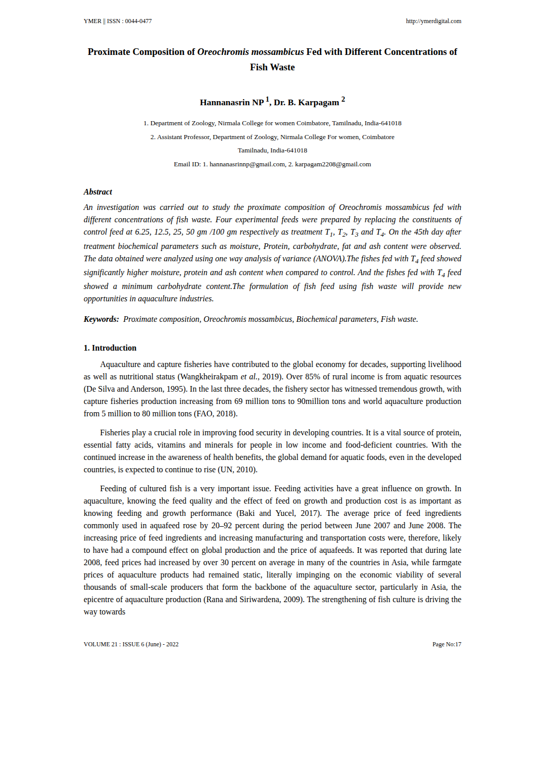YMER || ISSN : 0044-0477 http://ymerdigital.com
Proximate Composition of Oreochromis mossambicus Fed with Different Concentrations of Fish Waste
Hannanasrin NP 1, Dr. B. Karpagam 2
1. Department of Zoology, Nirmala College for women Coimbatore, Tamilnadu, India-641018
2. Assistant Professor, Department of Zoology, Nirmala College For women, Coimbatore
Tamilnadu, India-641018
Email ID: 1. hannanasrinnp@gmail.com, 2. karpagam2208@gmail.com
Abstract
An investigation was carried out to study the proximate composition of Oreochromis mossambicus fed with different concentrations of fish waste. Four experimental feeds were prepared by replacing the constituents of control feed at 6.25, 12.5, 25, 50 gm /100 gm respectively as treatment T1, T2, T3 and T4. On the 45th day after treatment biochemical parameters such as moisture, Protein, carbohydrate, fat and ash content were observed. The data obtained were analyzed using one way analysis of variance (ANOVA).The fishes fed with T4 feed showed significantly higher moisture, protein and ash content when compared to control. And the fishes fed with T4 feed showed a minimum carbohydrate content.The formulation of fish feed using fish waste will provide new opportunities in aquaculture industries.
Keywords: Proximate composition, Oreochromis mossambicus, Biochemical parameters, Fish waste.
1. Introduction
Aquaculture and capture fisheries have contributed to the global economy for decades, supporting livelihood as well as nutritional status (Wangkheirakpam et al., 2019). Over 85% of rural income is from aquatic resources (De Silva and Anderson, 1995). In the last three decades, the fishery sector has witnessed tremendous growth, with capture fisheries production increasing from 69 million tons to 90million tons and world aquaculture production from 5 million to 80 million tons (FAO, 2018).
Fisheries play a crucial role in improving food security in developing countries. It is a vital source of protein, essential fatty acids, vitamins and minerals for people in low income and food-deficient countries. With the continued increase in the awareness of health benefits, the global demand for aquatic foods, even in the developed countries, is expected to continue to rise (UN, 2010).
Feeding of cultured fish is a very important issue. Feeding activities have a great influence on growth. In aquaculture, knowing the feed quality and the effect of feed on growth and production cost is as important as knowing feeding and growth performance (Baki and Yucel, 2017). The average price of feed ingredients commonly used in aquafeed rose by 20–92 percent during the period between June 2007 and June 2008. The increasing price of feed ingredients and increasing manufacturing and transportation costs were, therefore, likely to have had a compound effect on global production and the price of aquafeeds. It was reported that during late 2008, feed prices had increased by over 30 percent on average in many of the countries in Asia, while farmgate prices of aquaculture products had remained static, literally impinging on the economic viability of several thousands of small-scale producers that form the backbone of the aquaculture sector, particularly in Asia, the epicentre of aquaculture production (Rana and Siriwardena, 2009). The strengthening of fish culture is driving the way towards
VOLUME 21 : ISSUE 6 (June) - 2022 Page No:17